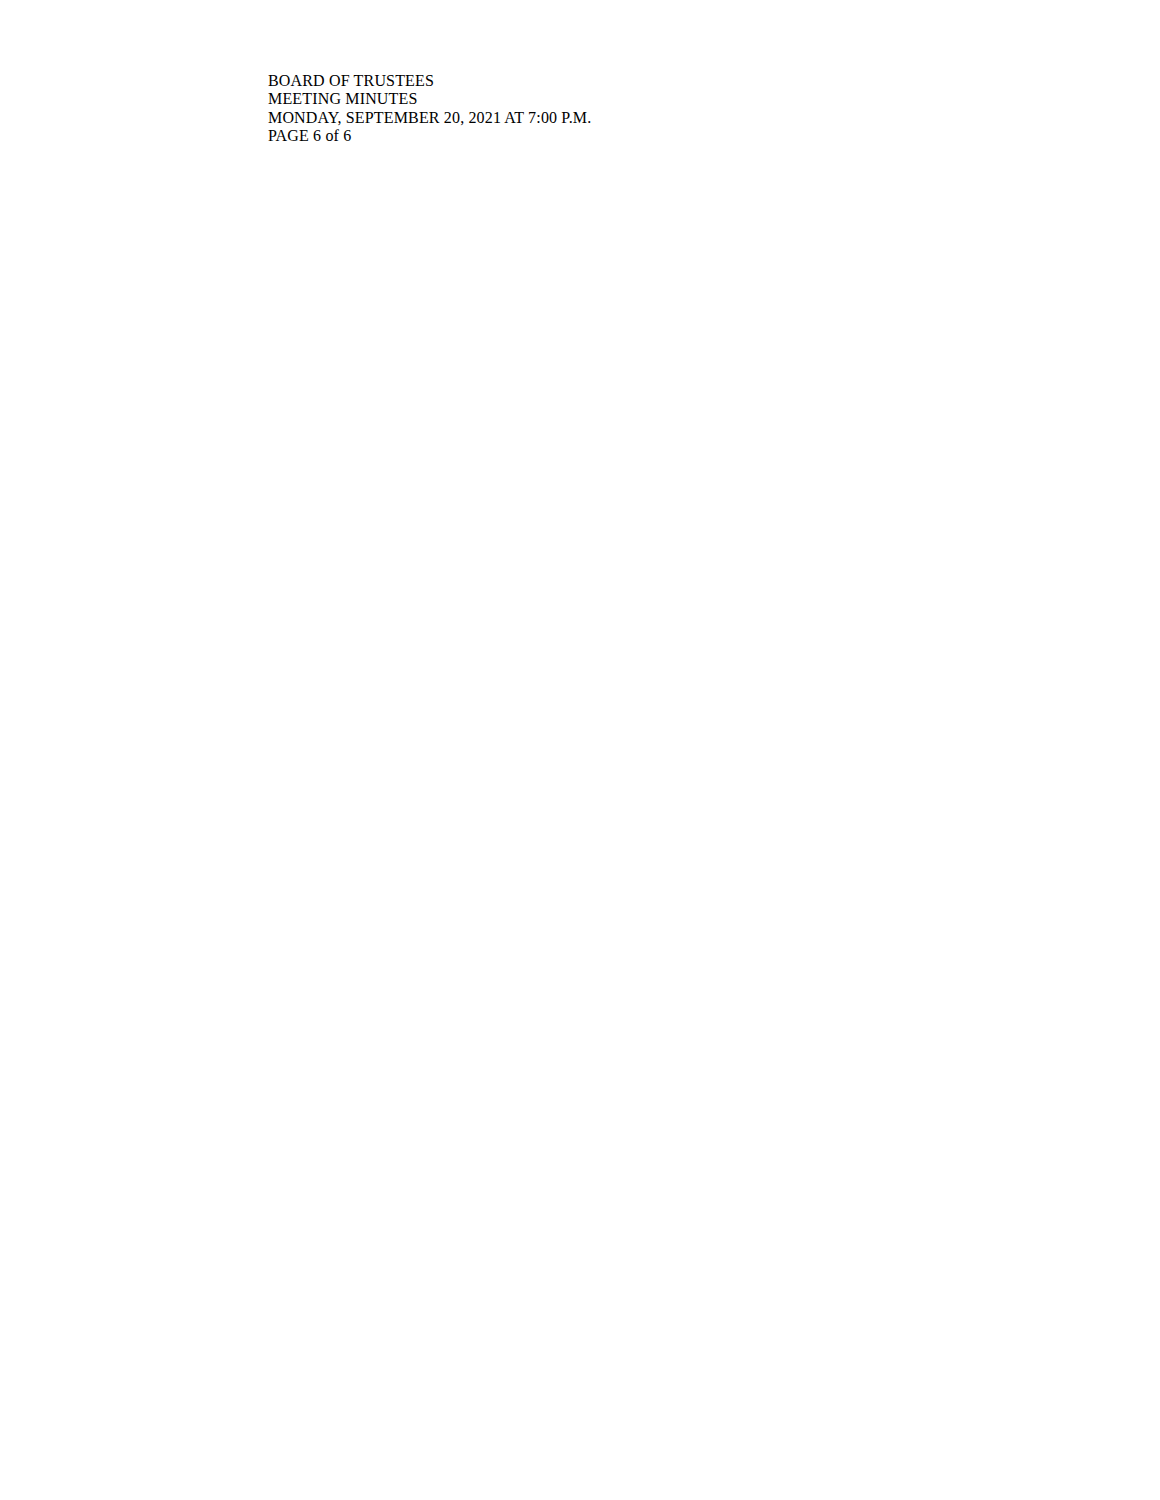Board of Trustees
Meeting Minutes
Monday, September 20, 2021 at 7:00 P.M.
PAGE 6 of 6